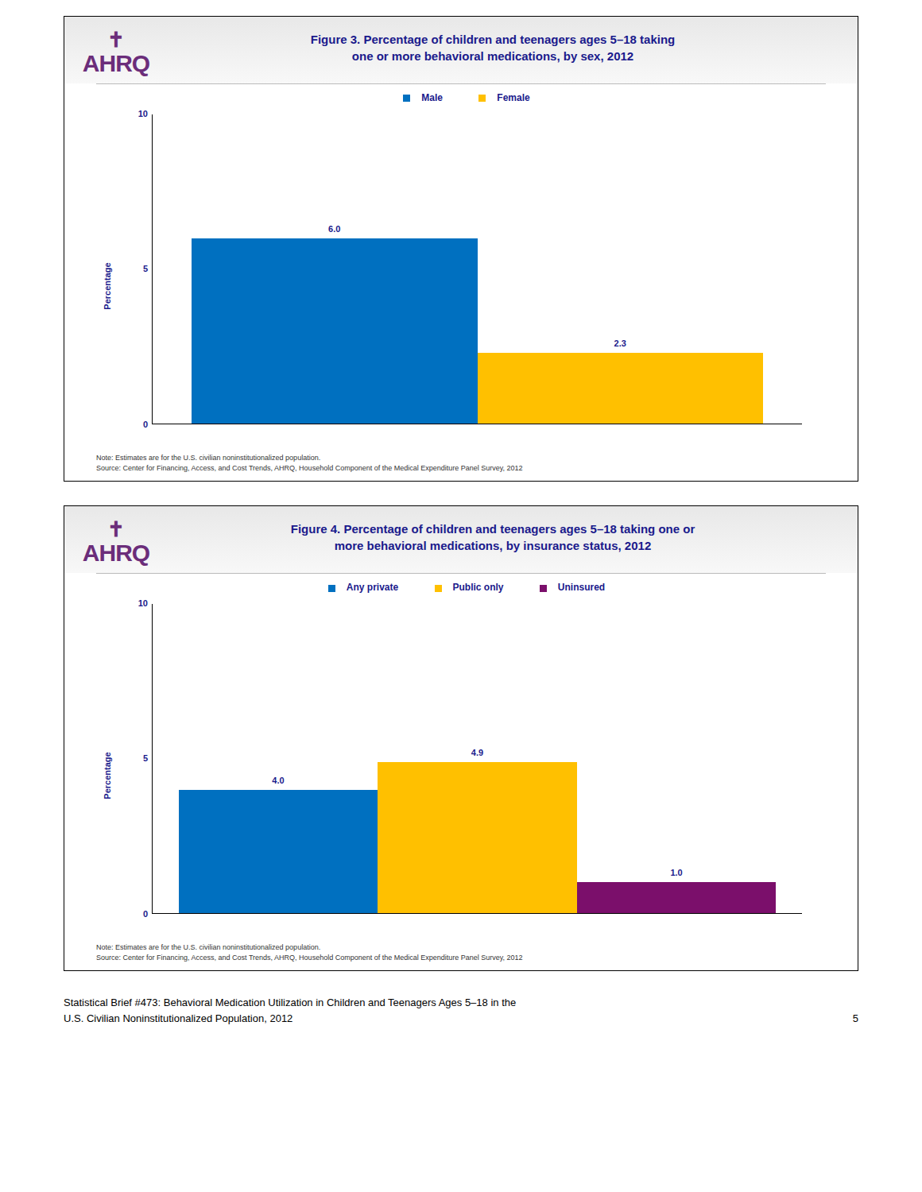✝
AHRQ
Figure 3. Percentage of children and teenagers ages 5–18 taking
one or more behavioral medications, by sex, 2012
Male Female
Percentage
10
5
0
6.0
2.3
Note: Estimates are for the U.S. civilian noninstitutionalized population.
Source: Center for Financing, Access, and Cost Trends, AHRQ, Household Component of the Medical Expenditure Panel Survey, 2012
✝
AHRQ
Figure 4. Percentage of children and teenagers ages 5–18 taking one or
more behavioral medications, by insurance status, 2012
Any private Public only Uninsured
Percentage
10
5
0
4.0
4.9
1.0
Note: Estimates are for the U.S. civilian noninstitutionalized population.
Source: Center for Financing, Access, and Cost Trends, AHRQ, Household Component of the Medical Expenditure Panel Survey, 2012
Statistical Brief #473: Behavioral Medication Utilization in Children and Teenagers Ages 5–18 in the
U.S. Civilian Noninstitutionalized Population, 2012 5